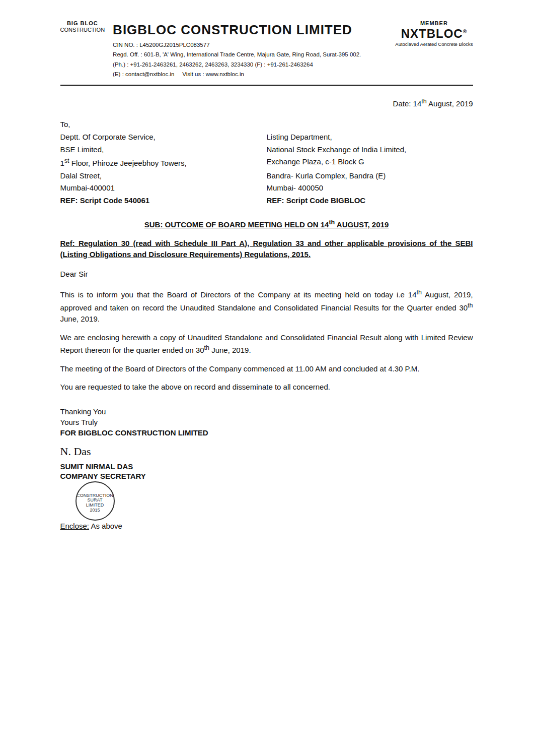BIG BLOC
CONSTRUCTION
BIGBLOC CONSTRUCTION LIMITED
CIN NO. : L45200GJ2015PLC083577
Regd. Off. : 601-B, 'A' Wing, International Trade Centre, Majura Gate, Ring Road, Surat-395 002.
(Ph.) : +91-261-2463261, 2463262, 2463263, 3234330 (F) : +91-261-2463264
(E) : contact@nxtbloc.in Visit us : www.nxtbloc.in
MEMBER
NXTBLOC®
Autoclaved Aerated Concrete Blocks
Date: 14th August, 2019
To,
| Deptt. Of Corporate Service, | Listing Department, |
| BSE Limited, | National Stock Exchange of India Limited, |
| 1 st Floor, Phiroze Jeejeebhoy Towers, | Exchange Plaza, c-1 Block G |
| Dalal Street, | Bandra- Kurla Complex, Bandra (E) |
| Mumbai-400001 | Mumbai- 400050 |
| REF: Script Code 540061 | REF: Script Code BIGBLOC |
SUB: OUTCOME OF BOARD MEETING HELD ON 14th AUGUST, 2019
Ref: Regulation 30 (read with Schedule III Part A), Regulation 33 and other applicable provisions of the SEBI (Listing Obligations and Disclosure Requirements) Regulations, 2015.
Dear Sir
This is to inform you that the Board of Directors of the Company at its meeting held on today i.e 14th August, 2019, approved and taken on record the Unaudited Standalone and Consolidated Financial Results for the Quarter ended 30th June, 2019.
We are enclosing herewith a copy of Unaudited Standalone and Consolidated Financial Result along with Limited Review Report thereon for the quarter ended on 30th June, 2019.
The meeting of the Board of Directors of the Company commenced at 11.00 AM and concluded at 4.30 P.M.
You are requested to take the above on record and disseminate to all concerned.
Thanking You
Yours Truly
FOR BIGBLOC CONSTRUCTION LIMITED
N. Das
SUMIT NIRMAL DAS
COMPANY SECRETARY
CONSTRUCTION
SURAT
LIMITED
2015
Enclose: As above